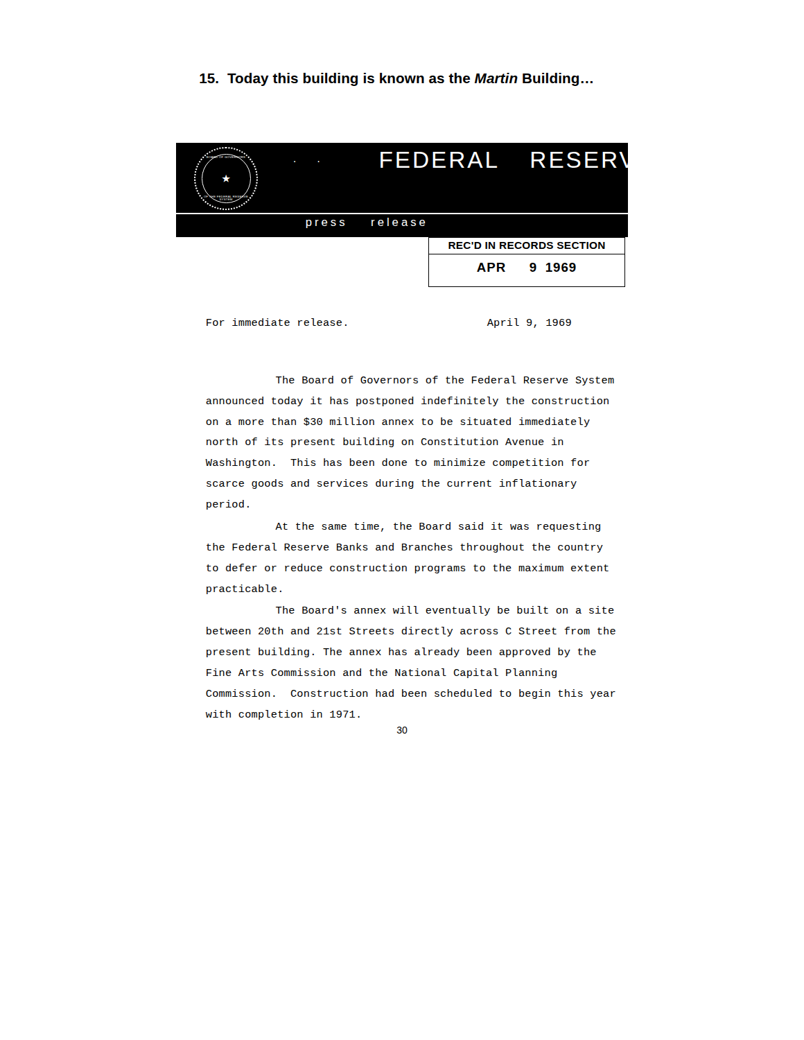15. Today this building is known as the Martin Building…
BOARD OF GOVERNORS
★
OF THE FEDERAL RESERVE SYSTEM
· ·
FEDERAL RESERVE
press release
REC'D IN RECORDS SECTION
APR 91969
For immediate release. April 9, 1969
The Board of Governors of the Federal Reserve System announced today it has postponed indefinitely the construction on a more than $30 million annex to be situated immediately north of its present building on Constitution Avenue in Washington. This has been done to minimize competition for scarce goods and services during the current inflationary period.
At the same time, the Board said it was requesting the Federal Reserve Banks and Branches throughout the country to defer or reduce construction programs to the maximum extent practicable.
The Board's annex will eventually be built on a site between 20th and 21st Streets directly across C Street from the present building. The annex has already been approved by the Fine Arts Commission and the National Capital Planning Commission. Construction had been scheduled to begin this year with completion in 1971.
30